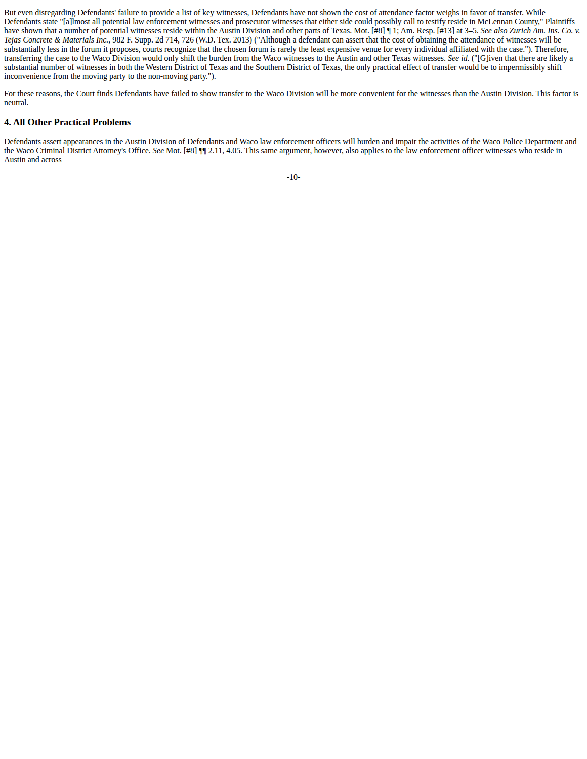But even disregarding Defendants' failure to provide a list of key witnesses, Defendants have not shown the cost of attendance factor weighs in favor of transfer. While Defendants state "[a]lmost all potential law enforcement witnesses and prosecutor witnesses that either side could possibly call to testify reside in McLennan County," Plaintiffs have shown that a number of potential witnesses reside within the Austin Division and other parts of Texas. Mot. [#8] ¶ 1; Am. Resp. [#13] at 3–5. See also Zurich Am. Ins. Co. v. Tejas Concrete & Materials Inc., 982 F. Supp. 2d 714, 726 (W.D. Tex. 2013) ("Although a defendant can assert that the cost of obtaining the attendance of witnesses will be substantially less in the forum it proposes, courts recognize that the chosen forum is rarely the least expensive venue for every individual affiliated with the case."). Therefore, transferring the case to the Waco Division would only shift the burden from the Waco witnesses to the Austin and other Texas witnesses. See id. ("[G]iven that there are likely a substantial number of witnesses in both the Western District of Texas and the Southern District of Texas, the only practical effect of transfer would be to impermissibly shift inconvenience from the moving party to the non-moving party.").
For these reasons, the Court finds Defendants have failed to show transfer to the Waco Division will be more convenient for the witnesses than the Austin Division. This factor is neutral.
4. All Other Practical Problems
Defendants assert appearances in the Austin Division of Defendants and Waco law enforcement officers will burden and impair the activities of the Waco Police Department and the Waco Criminal District Attorney's Office. See Mot. [#8] ¶¶ 2.11, 4.05. This same argument, however, also applies to the law enforcement officer witnesses who reside in Austin and across
-10-